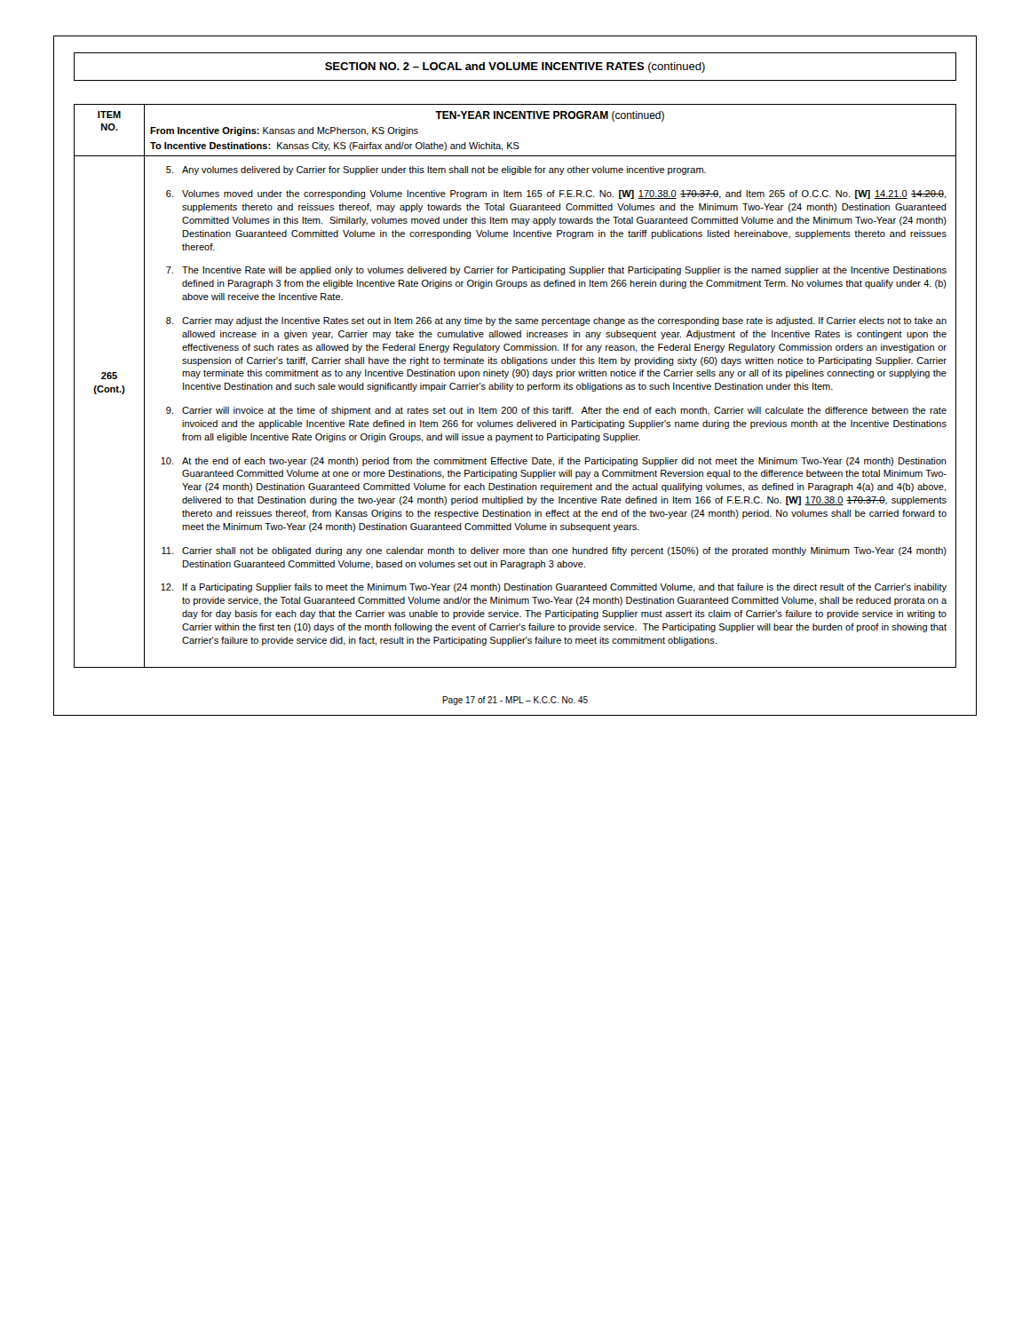SECTION NO. 2 – LOCAL and VOLUME INCENTIVE RATES (continued)
| ITEM NO. | TEN-YEAR INCENTIVE PROGRAM (continued) From Incentive Origins: Kansas and McPherson, KS Origins To Incentive Destinations: Kansas City, KS (Fairfax and/or Olathe) and Wichita, KS |
| --- | --- |
| 265 (Cont.) | Any volumes delivered by Carrier for Supplier under this Item shall not be eligible for any other volume incentive program. Volumes moved under the corresponding Volume Incentive Program in Item 165 of F.E.R.C. No. [W] 170.38.0 170.37.0 , and Item 265 of O.C.C. No. [W] 14.21.0 14.20.0 , supplements thereto and reissues thereof, may apply towards the Total Guaranteed Committed Volumes and the Minimum Two-Year (24 month) Destination Guaranteed Committed Volumes in this Item. Similarly, volumes moved under this Item may apply towards the Total Guaranteed Committed Volume and the Minimum Two-Year (24 month) Destination Guaranteed Committed Volume in the corresponding Volume Incentive Program in the tariff publications listed hereinabove, supplements thereto and reissues thereof. The Incentive Rate will be applied only to volumes delivered by Carrier for Participating Supplier that Participating Supplier is the named supplier at the Incentive Destinations defined in Paragraph 3 from the eligible Incentive Rate Origins or Origin Groups as defined in Item 266 herein during the Commitment Term. No volumes that qualify under 4. (b) above will receive the Incentive Rate. Carrier may adjust the Incentive Rates set out in Item 266 at any time by the same percentage change as the corresponding base rate is adjusted. If Carrier elects not to take an allowed increase in a given year, Carrier may take the cumulative allowed increases in any subsequent year. Adjustment of the Incentive Rates is contingent upon the effectiveness of such rates as allowed by the Federal Energy Regulatory Commission. If for any reason, the Federal Energy Regulatory Commission orders an investigation or suspension of Carrier's tariff, Carrier shall have the right to terminate its obligations under this Item by providing sixty (60) days written notice to Participating Supplier. Carrier may terminate this commitment as to any Incentive Destination upon ninety (90) days prior written notice if the Carrier sells any or all of its pipelines connecting or supplying the Incentive Destination and such sale would significantly impair Carrier's ability to perform its obligations as to such Incentive Destination under this Item. Carrier will invoice at the time of shipment and at rates set out in Item 200 of this tariff. After the end of each month, Carrier will calculate the difference between the rate invoiced and the applicable Incentive Rate defined in Item 266 for volumes delivered in Participating Supplier's name during the previous month at the Incentive Destinations from all eligible Incentive Rate Origins or Origin Groups, and will issue a payment to Participating Supplier. At the end of each two-year (24 month) period from the commitment Effective Date, if the Participating Supplier did not meet the Minimum Two-Year (24 month) Destination Guaranteed Committed Volume at one or more Destinations, the Participating Supplier will pay a Commitment Reversion equal to the difference between the total Minimum Two-Year (24 month) Destination Guaranteed Committed Volume for each Destination requirement and the actual qualifying volumes, as defined in Paragraph 4(a) and 4(b) above, delivered to that Destination during the two-year (24 month) period multiplied by the Incentive Rate defined in Item 166 of F.E.R.C. No. [W] 170.38.0 170.37.0 , supplements thereto and reissues thereof, from Kansas Origins to the respective Destination in effect at the end of the two-year (24 month) period. No volumes shall be carried forward to meet the Minimum Two-Year (24 month) Destination Guaranteed Committed Volume in subsequent years. Carrier shall not be obligated during any one calendar month to deliver more than one hundred fifty percent (150%) of the prorated monthly Minimum Two-Year (24 month) Destination Guaranteed Committed Volume, based on volumes set out in Paragraph 3 above. If a Participating Supplier fails to meet the Minimum Two-Year (24 month) Destination Guaranteed Committed Volume, and that failure is the direct result of the Carrier's inability to provide service, the Total Guaranteed Committed Volume and/or the Minimum Two-Year (24 month) Destination Guaranteed Committed Volume, shall be reduced prorata on a day for day basis for each day that the Carrier was unable to provide service. The Participating Supplier must assert its claim of Carrier's failure to provide service in writing to Carrier within the first ten (10) days of the month following the event of Carrier's failure to provide service. The Participating Supplier will bear the burden of proof in showing that Carrier's failure to provide service did, in fact, result in the Participating Supplier's failure to meet its commitment obligations. |
Page 17 of 21 - MPL – K.C.C. No. 45